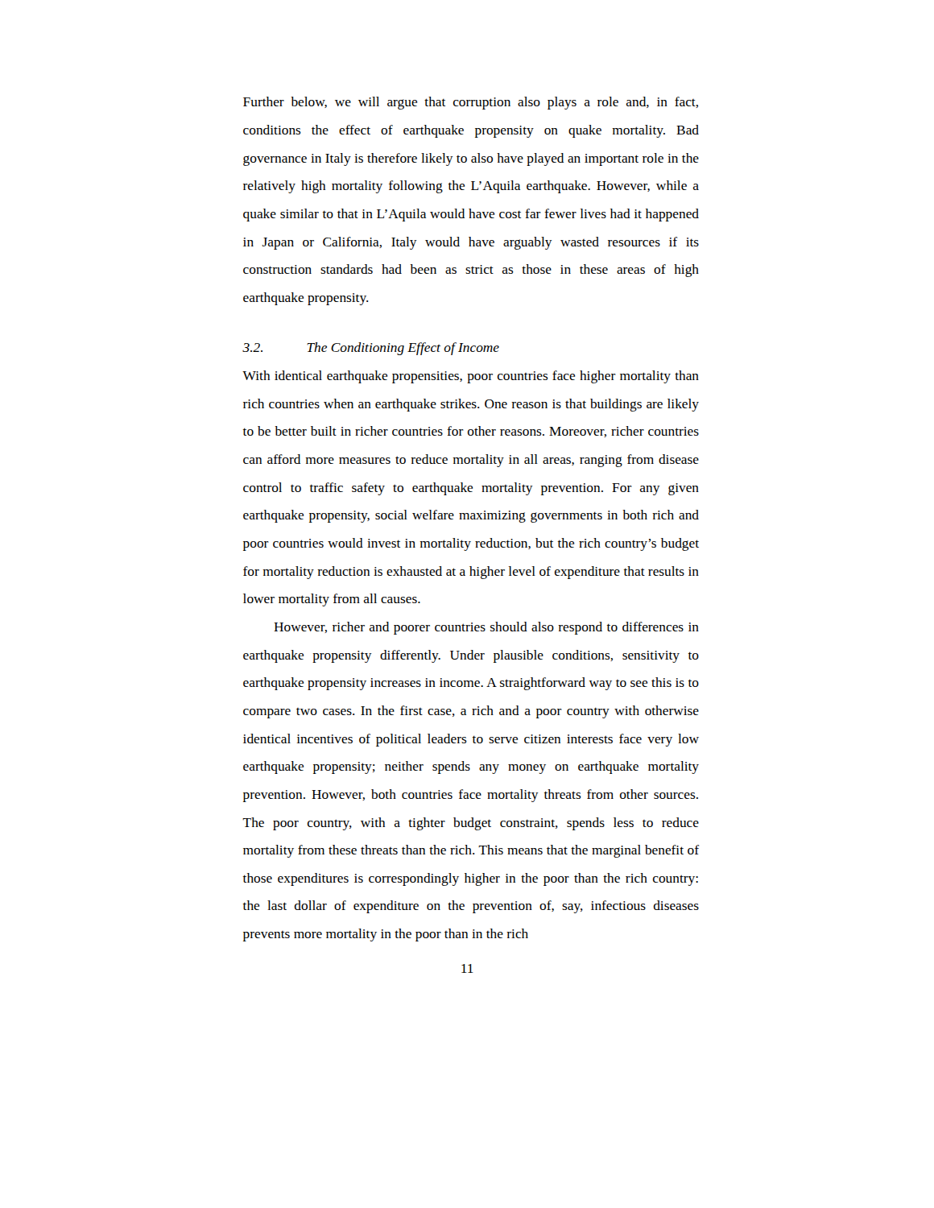Further below, we will argue that corruption also plays a role and, in fact, conditions the effect of earthquake propensity on quake mortality. Bad governance in Italy is therefore likely to also have played an important role in the relatively high mortality following the L’Aquila earthquake. However, while a quake similar to that in L’Aquila would have cost far fewer lives had it happened in Japan or California, Italy would have arguably wasted resources if its construction standards had been as strict as those in these areas of high earthquake propensity.
3.2. The Conditioning Effect of Income
With identical earthquake propensities, poor countries face higher mortality than rich countries when an earthquake strikes. One reason is that buildings are likely to be better built in richer countries for other reasons. Moreover, richer countries can afford more measures to reduce mortality in all areas, ranging from disease control to traffic safety to earthquake mortality prevention. For any given earthquake propensity, social welfare maximizing governments in both rich and poor countries would invest in mortality reduction, but the rich country’s budget for mortality reduction is exhausted at a higher level of expenditure that results in lower mortality from all causes.
However, richer and poorer countries should also respond to differences in earthquake propensity differently. Under plausible conditions, sensitivity to earthquake propensity increases in income. A straightforward way to see this is to compare two cases. In the first case, a rich and a poor country with otherwise identical incentives of political leaders to serve citizen interests face very low earthquake propensity; neither spends any money on earthquake mortality prevention. However, both countries face mortality threats from other sources. The poor country, with a tighter budget constraint, spends less to reduce mortality from these threats than the rich. This means that the marginal benefit of those expenditures is correspondingly higher in the poor than the rich country: the last dollar of expenditure on the prevention of, say, infectious diseases prevents more mortality in the poor than in the rich
11